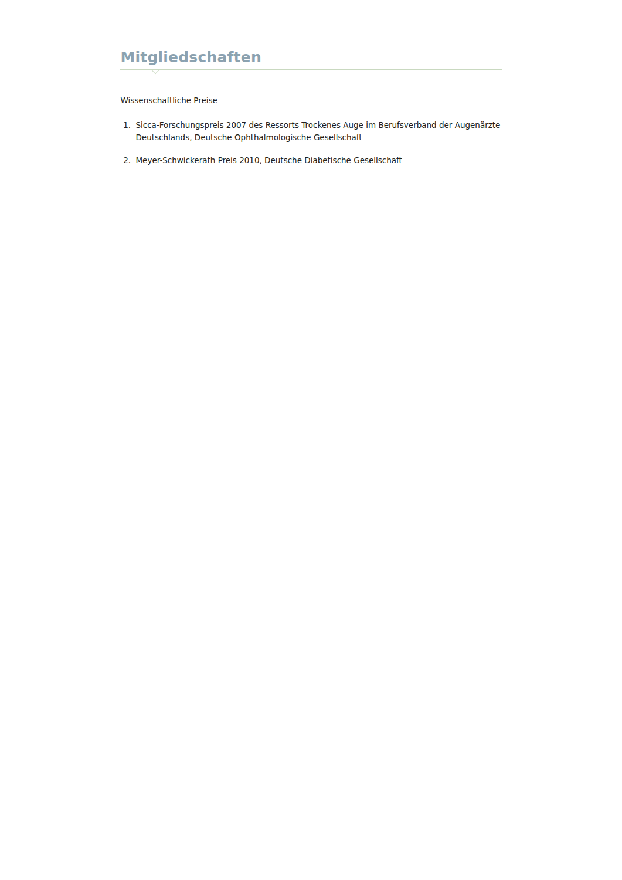Mitgliedschaften
Wissenschaftliche Preise
Sicca-Forschungspreis 2007 des Ressorts Trockenes Auge im Berufsverband der Augenärzte Deutschlands, Deutsche Ophthalmologische Gesellschaft
Meyer-Schwickerath Preis 2010, Deutsche Diabetische Gesellschaft